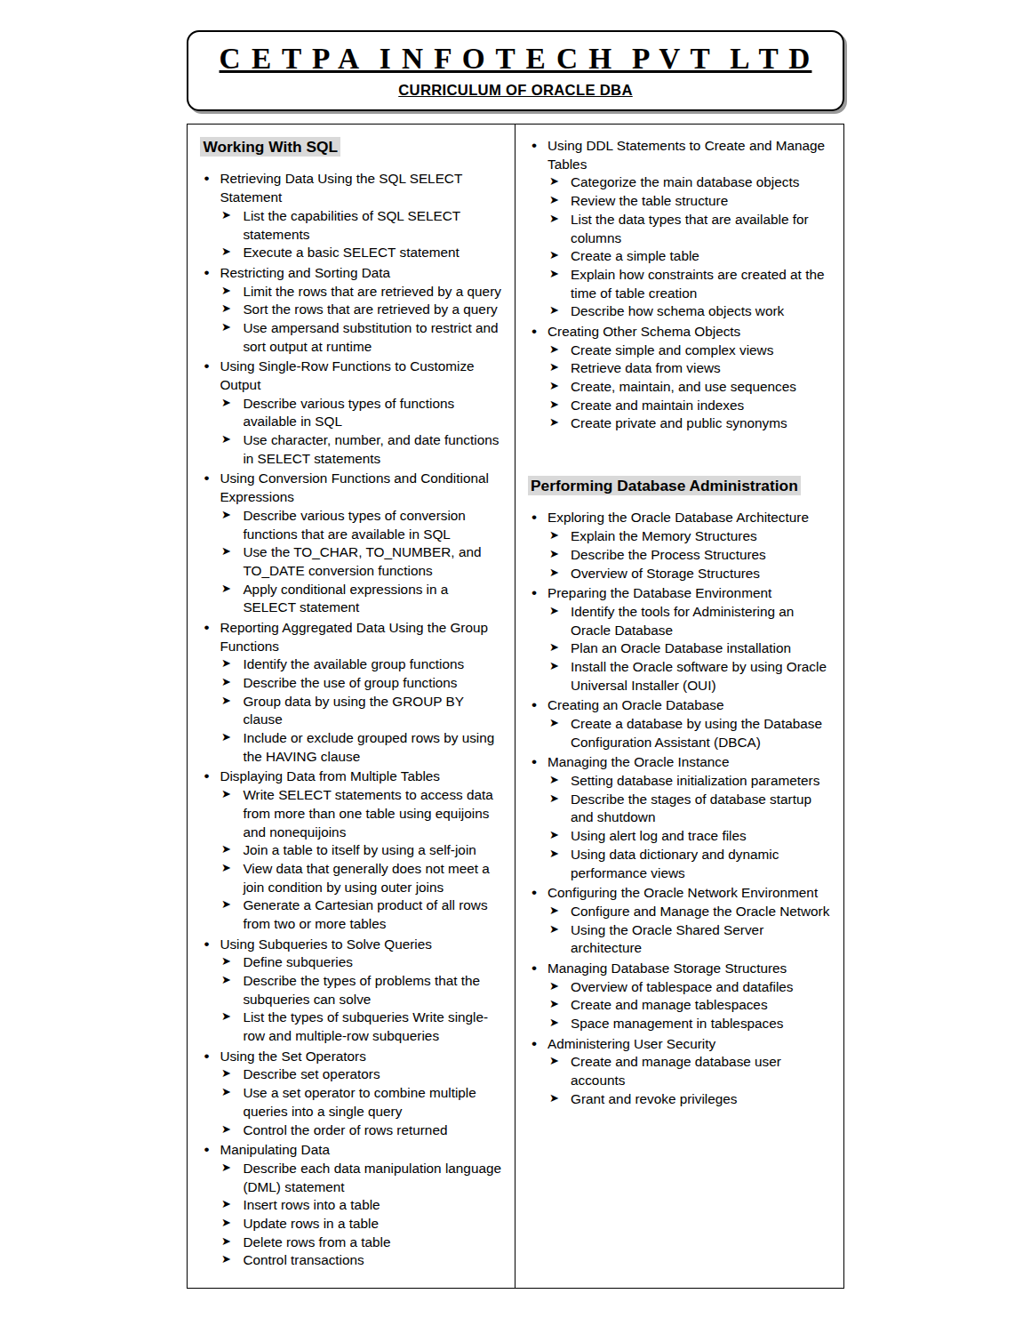C E T P A I N F O T E C H P V T L T D
CURRICULUM OF ORACLE DBA
Working With SQL
Retrieving Data Using the SQL SELECT Statement
List the capabilities of SQL SELECT statements
Execute a basic SELECT statement
Restricting and Sorting Data
Limit the rows that are retrieved by a query
Sort the rows that are retrieved by a query
Use ampersand substitution to restrict and sort output at runtime
Using Single-Row Functions to Customize Output
Describe various types of functions available in SQL
Use character, number, and date functions in SELECT statements
Using Conversion Functions and Conditional Expressions
Describe various types of conversion functions that are available in SQL
Use the TO_CHAR, TO_NUMBER, and TO_DATE conversion functions
Apply conditional expressions in a SELECT statement
Reporting Aggregated Data Using the Group Functions
Identify the available group functions
Describe the use of group functions
Group data by using the GROUP BY clause
Include or exclude grouped rows by using the HAVING clause
Displaying Data from Multiple Tables
Write SELECT statements to access data from more than one table using equijoins and nonequijoins
Join a table to itself by using a self-join
View data that generally does not meet a join condition by using outer joins
Generate a Cartesian product of all rows from two or more tables
Using Subqueries to Solve Queries
Define subqueries
Describe the types of problems that the subqueries can solve
List the types of subqueries Write single-row and multiple-row subqueries
Using the Set Operators
Describe set operators
Use a set operator to combine multiple queries into a single query
Control the order of rows returned
Manipulating Data
Describe each data manipulation language (DML) statement
Insert rows into a table
Update rows in a table
Delete rows from a table
Control transactions
Using DDL Statements to Create and Manage Tables
Categorize the main database objects
Review the table structure
List the data types that are available for columns
Create a simple table
Explain how constraints are created at the time of table creation
Describe how schema objects work
Creating Other Schema Objects
Create simple and complex views
Retrieve data from views
Create, maintain, and use sequences
Create and maintain indexes
Create private and public synonyms
Performing Database Administration
Exploring the Oracle Database Architecture
Explain the Memory Structures
Describe the Process Structures
Overview of Storage Structures
Preparing the Database Environment
Identify the tools for Administering an Oracle Database
Plan an Oracle Database installation
Install the Oracle software by using Oracle Universal Installer (OUI)
Creating an Oracle Database
Create a database by using the Database Configuration Assistant (DBCA)
Managing the Oracle Instance
Setting database initialization parameters
Describe the stages of database startup and shutdown
Using alert log and trace files
Using data dictionary and dynamic performance views
Configuring the Oracle Network Environment
Configure and Manage the Oracle Network
Using the Oracle Shared Server architecture
Managing Database Storage Structures
Overview of tablespace and datafiles
Create and manage tablespaces
Space management in tablespaces
Administering User Security
Create and manage database user accounts
Grant and revoke privileges